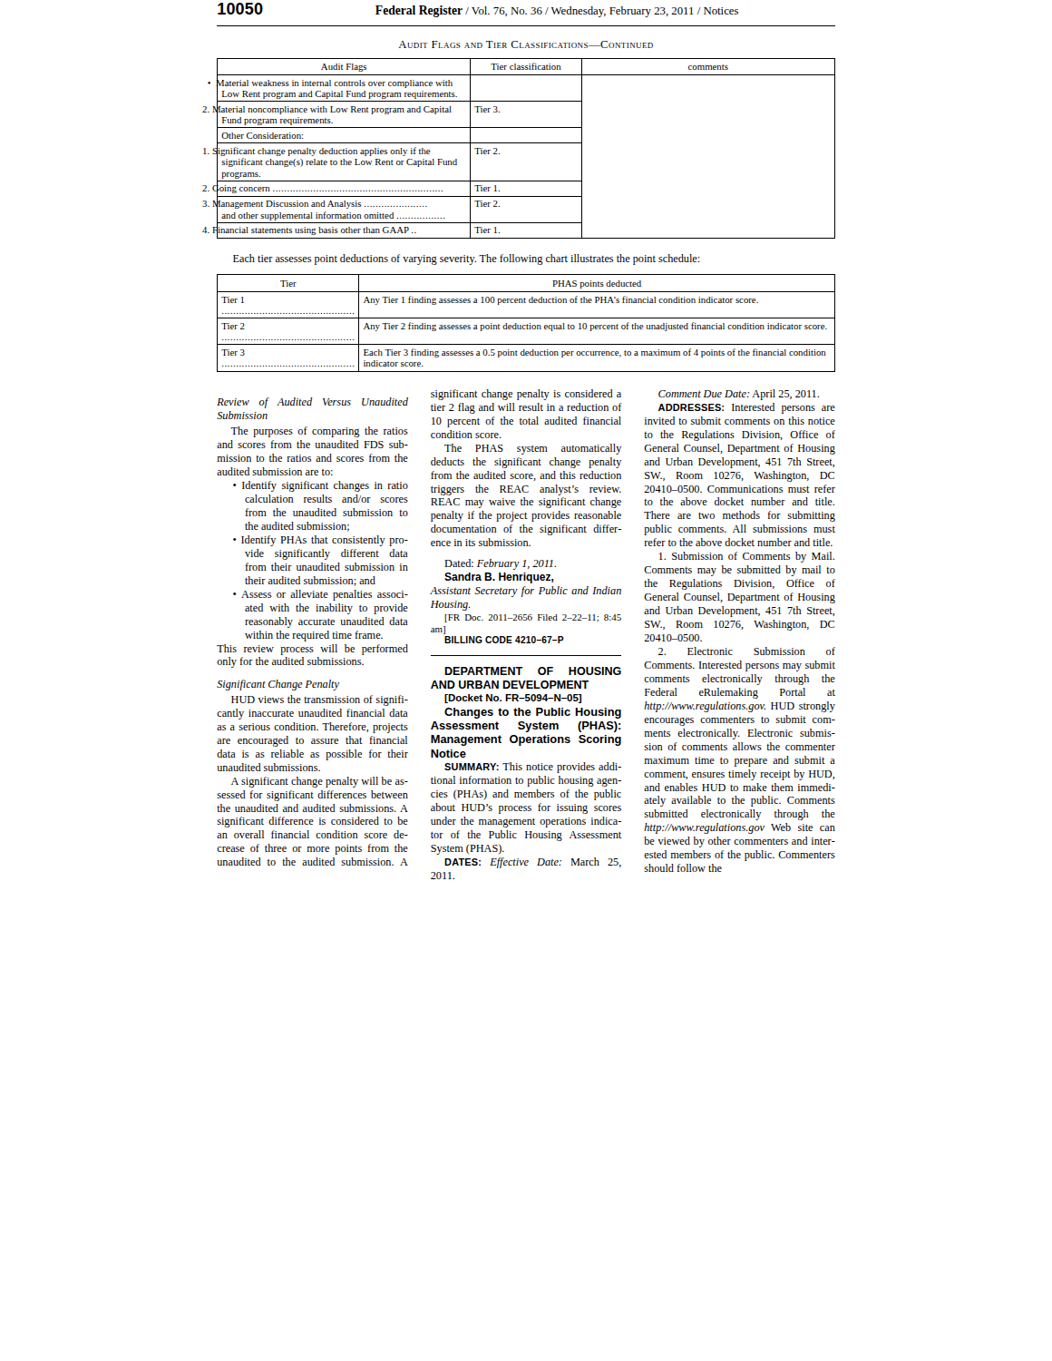10050
Federal Register / Vol. 76, No. 36 / Wednesday, February 23, 2011 / Notices
Audit Flags and Tier Classifications—Continued
| Audit Flags | Tier classification | comments |
| --- | --- | --- |
| Material weakness in internal controls over compliance with Low Rent program and Capital Fund program requirements. | | |
| 2. Material noncompliance with Low Rent program and Capital Fund program requirements. | Tier 3. |
| Other Consideration: | |
| 1. Significant change penalty deduction applies only if the significant change(s) relate to the Low Rent or Capital Fund programs. | Tier 2. |
| 2. Going concern ........................................................... | Tier 1. |
| 3. Management Discussion and Analysis ...................... and other supplemental information omitted ................. | Tier 2. |
| 4. Financial statements using basis other than GAAP .. | Tier 1. |
Each tier assesses point deductions of varying severity. The following chart illustrates the point schedule:
| Tier | PHAS points deducted |
| --- | --- |
| Tier 1 .............................................. | Any Tier 1 finding assesses a 100 percent deduction of the PHA’s financial condition indicator score. |
| Tier 2 .............................................. | Any Tier 2 finding assesses a point deduction equal to 10 percent of the unadjusted financial condition indicator score. |
| Tier 3 .............................................. | Each Tier 3 finding assesses a 0.5 point deduction per occurrence, to a maximum of 4 points of the financial condition indicator score. |
Review of Audited Versus Unaudited Submission
The purposes of comparing the ratios and scores from the unaudited FDS submission to the ratios and scores from the audited submission are to:
Identify significant changes in ratio calculation results and/or scores from the unaudited submission to the audited submission;
Identify PHAs that consistently provide significantly different data from their unaudited submission in their audited submission; and
Assess or alleviate penalties associated with the inability to provide reasonably accurate unaudited data within the required time frame.
This review process will be performed only for the audited submissions.
Significant Change Penalty
HUD views the transmission of significantly inaccurate unaudited financial data as a serious condition. Therefore, projects are encouraged to assure that financial data is as reliable as possible for their unaudited submissions.
A significant change penalty will be assessed for significant differences between the unaudited and audited submissions. A significant difference is considered to be an overall financial condition score decrease of three or more points from the unaudited to the audited submission. A significant change penalty is considered a tier 2 flag and will result in a reduction of 10 percent of the total audited financial condition score.
The PHAS system automatically deducts the significant change penalty from the audited score, and this reduction triggers the REAC analyst’s review. REAC may waive the significant change penalty if the project provides reasonable documentation of the significant difference in its submission.
Dated: February 1, 2011.
Sandra B. Henriquez,
Assistant Secretary for Public and Indian Housing.
[FR Doc. 2011–2656 Filed 2–22–11; 8:45 am]
BILLING CODE 4210–67–P
DEPARTMENT OF HOUSING AND URBAN DEVELOPMENT
[Docket No. FR–5094–N–05]
Changes to the Public Housing Assessment System (PHAS): Management Operations Scoring Notice
SUMMARY: This notice provides additional information to public housing agencies (PHAs) and members of the public about HUD’s process for issuing scores under the management operations indicator of the Public Housing Assessment System (PHAS).
DATES: Effective Date: March 25, 2011.
Comment Due Date: April 25, 2011.
ADDRESSES: Interested persons are invited to submit comments on this notice to the Regulations Division, Office of General Counsel, Department of Housing and Urban Development, 451 7th Street, SW., Room 10276, Washington, DC 20410–0500. Communications must refer to the above docket number and title. There are two methods for submitting public comments. All submissions must refer to the above docket number and title.
1. Submission of Comments by Mail. Comments may be submitted by mail to the Regulations Division, Office of General Counsel, Department of Housing and Urban Development, 451 7th Street, SW., Room 10276, Washington, DC 20410–0500.
2. Electronic Submission of Comments. Interested persons may submit comments electronically through the Federal eRulemaking Portal at http://www.regulations.gov. HUD strongly encourages commenters to submit comments electronically. Electronic submission of comments allows the commenter maximum time to prepare and submit a comment, ensures timely receipt by HUD, and enables HUD to make them immediately available to the public. Comments submitted electronically through the http://www.regulations.gov Web site can be viewed by other commenters and interested members of the public. Commenters should follow the